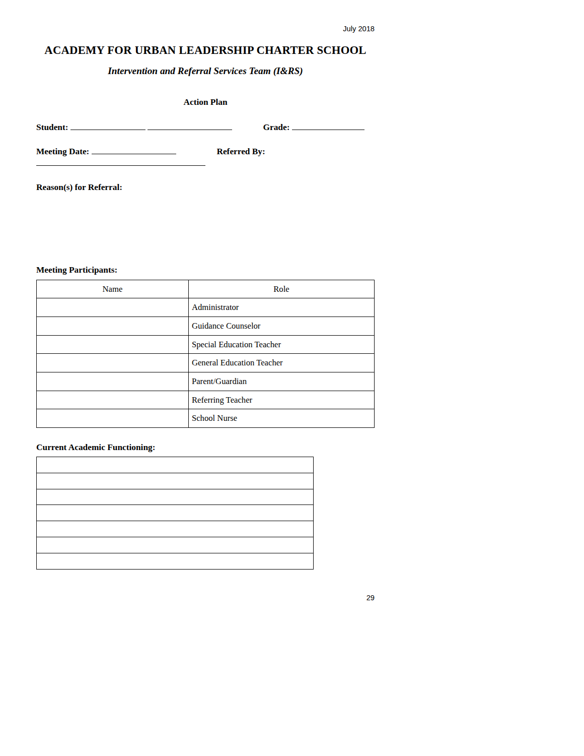July 2018
ACADEMY FOR URBAN LEADERSHIP CHARTER SCHOOL
Intervention and Referral Services Team (I&RS)
Action Plan
Student: Grade:
Meeting Date: Referred By:
Reason(s) for Referral:
Meeting Participants:
| Name | Role |
| --- | --- |
| | Administrator |
| | Guidance Counselor |
| | Special Education Teacher |
| | General Education Teacher |
| | Parent/Guardian |
| | Referring Teacher |
| | School Nurse |
Current Academic Functioning:
29